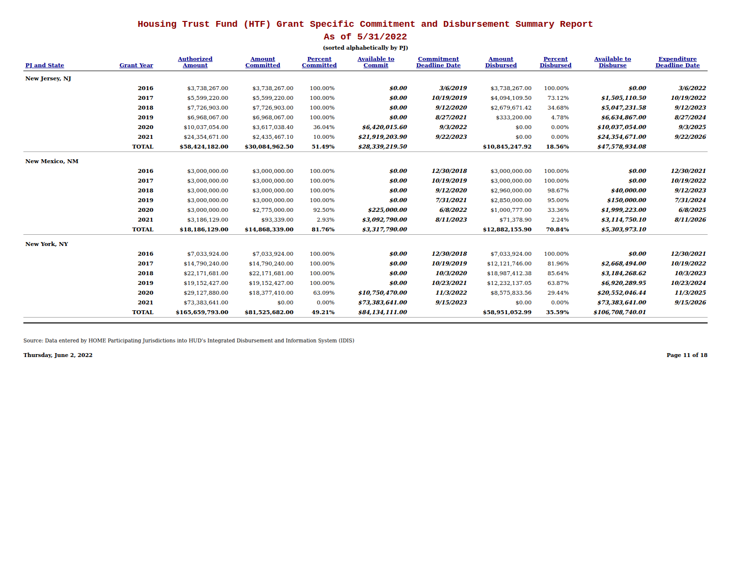Housing Trust Fund (HTF) Grant Specific Commitment and Disbursement Summary Report
As of 5/31/2022
(sorted alphabetically by PJ)
| PJ and State | Grant Year | Authorized Amount | Amount Committed | Percent Committed | Available to Commit | Commitment Deadline Date | Amount Disbursed | Percent Disbursed | Available to Disburse | Expenditure Deadline Date |
| --- | --- | --- | --- | --- | --- | --- | --- | --- | --- | --- |
| New Jersey, NJ |
| | 2016 | $3,738,267.00 | $3,738,267.00 | 100.00% | $0.00 | 3/6/2019 | $3,738,267.00 | 100.00% | $0.00 | 3/6/2022 |
| | 2017 | $5,599,220.00 | $5,599,220.00 | 100.00% | $0.00 | 10/19/2019 | $4,094,109.50 | 73.12% | $1,505,110.50 | 10/19/2022 |
| | 2018 | $7,726,903.00 | $7,726,903.00 | 100.00% | $0.00 | 9/12/2020 | $2,679,671.42 | 34.68% | $5,047,231.58 | 9/12/2023 |
| | 2019 | $6,968,067.00 | $6,968,067.00 | 100.00% | $0.00 | 8/27/2021 | $333,200.00 | 4.78% | $6,634,867.00 | 8/27/2024 |
| | 2020 | $10,037,054.00 | $3,617,038.40 | 36.04% | $6,420,015.60 | 9/3/2022 | $0.00 | 0.00% | $10,037,054.00 | 9/3/2025 |
| | 2021 | $24,354,671.00 | $2,435,467.10 | 10.00% | $21,919,203.90 | 9/22/2023 | $0.00 | 0.00% | $24,354,671.00 | 9/22/2026 |
| | TOTAL | $58,424,182.00 | $30,084,962.50 | 51.49% | $28,339,219.50 | | $10,845,247.92 | 18.56% | $47,578,934.08 | |
| New Mexico, NM |
| | 2016 | $3,000,000.00 | $3,000,000.00 | 100.00% | $0.00 | 12/30/2018 | $3,000,000.00 | 100.00% | $0.00 | 12/30/2021 |
| | 2017 | $3,000,000.00 | $3,000,000.00 | 100.00% | $0.00 | 10/19/2019 | $3,000,000.00 | 100.00% | $0.00 | 10/19/2022 |
| | 2018 | $3,000,000.00 | $3,000,000.00 | 100.00% | $0.00 | 9/12/2020 | $2,960,000.00 | 98.67% | $40,000.00 | 9/12/2023 |
| | 2019 | $3,000,000.00 | $3,000,000.00 | 100.00% | $0.00 | 7/31/2021 | $2,850,000.00 | 95.00% | $150,000.00 | 7/31/2024 |
| | 2020 | $3,000,000.00 | $2,775,000.00 | 92.50% | $225,000.00 | 6/8/2022 | $1,000,777.00 | 33.36% | $1,999,223.00 | 6/8/2025 |
| | 2021 | $3,186,129.00 | $93,339.00 | 2.93% | $3,092,790.00 | 8/11/2023 | $71,378.90 | 2.24% | $3,114,750.10 | 8/11/2026 |
| | TOTAL | $18,186,129.00 | $14,868,339.00 | 81.76% | $3,317,790.00 | | $12,882,155.90 | 70.84% | $5,303,973.10 | |
| New York, NY |
| | 2016 | $7,033,924.00 | $7,033,924.00 | 100.00% | $0.00 | 12/30/2018 | $7,033,924.00 | 100.00% | $0.00 | 12/30/2021 |
| | 2017 | $14,790,240.00 | $14,790,240.00 | 100.00% | $0.00 | 10/19/2019 | $12,121,746.00 | 81.96% | $2,668,494.00 | 10/19/2022 |
| | 2018 | $22,171,681.00 | $22,171,681.00 | 100.00% | $0.00 | 10/3/2020 | $18,987,412.38 | 85.64% | $3,184,268.62 | 10/3/2023 |
| | 2019 | $19,152,427.00 | $19,152,427.00 | 100.00% | $0.00 | 10/23/2021 | $12,232,137.05 | 63.87% | $6,920,289.95 | 10/23/2024 |
| | 2020 | $29,127,880.00 | $18,377,410.00 | 63.09% | $10,750,470.00 | 11/3/2022 | $8,575,833.56 | 29.44% | $20,552,046.44 | 11/3/2025 |
| | 2021 | $73,383,641.00 | $0.00 | 0.00% | $73,383,641.00 | 9/15/2023 | $0.00 | 0.00% | $73,383,641.00 | 9/15/2026 |
| | TOTAL | $165,659,793.00 | $81,525,682.00 | 49.21% | $84,134,111.00 | | $58,951,052.99 | 35.59% | $106,708,740.01 | |
Source: Data entered by HOME Participating Jurisdictions into HUD’s Integrated Disbursement and Information System (IDIS)
Thursday, June 2, 2022 Page 11 of 18